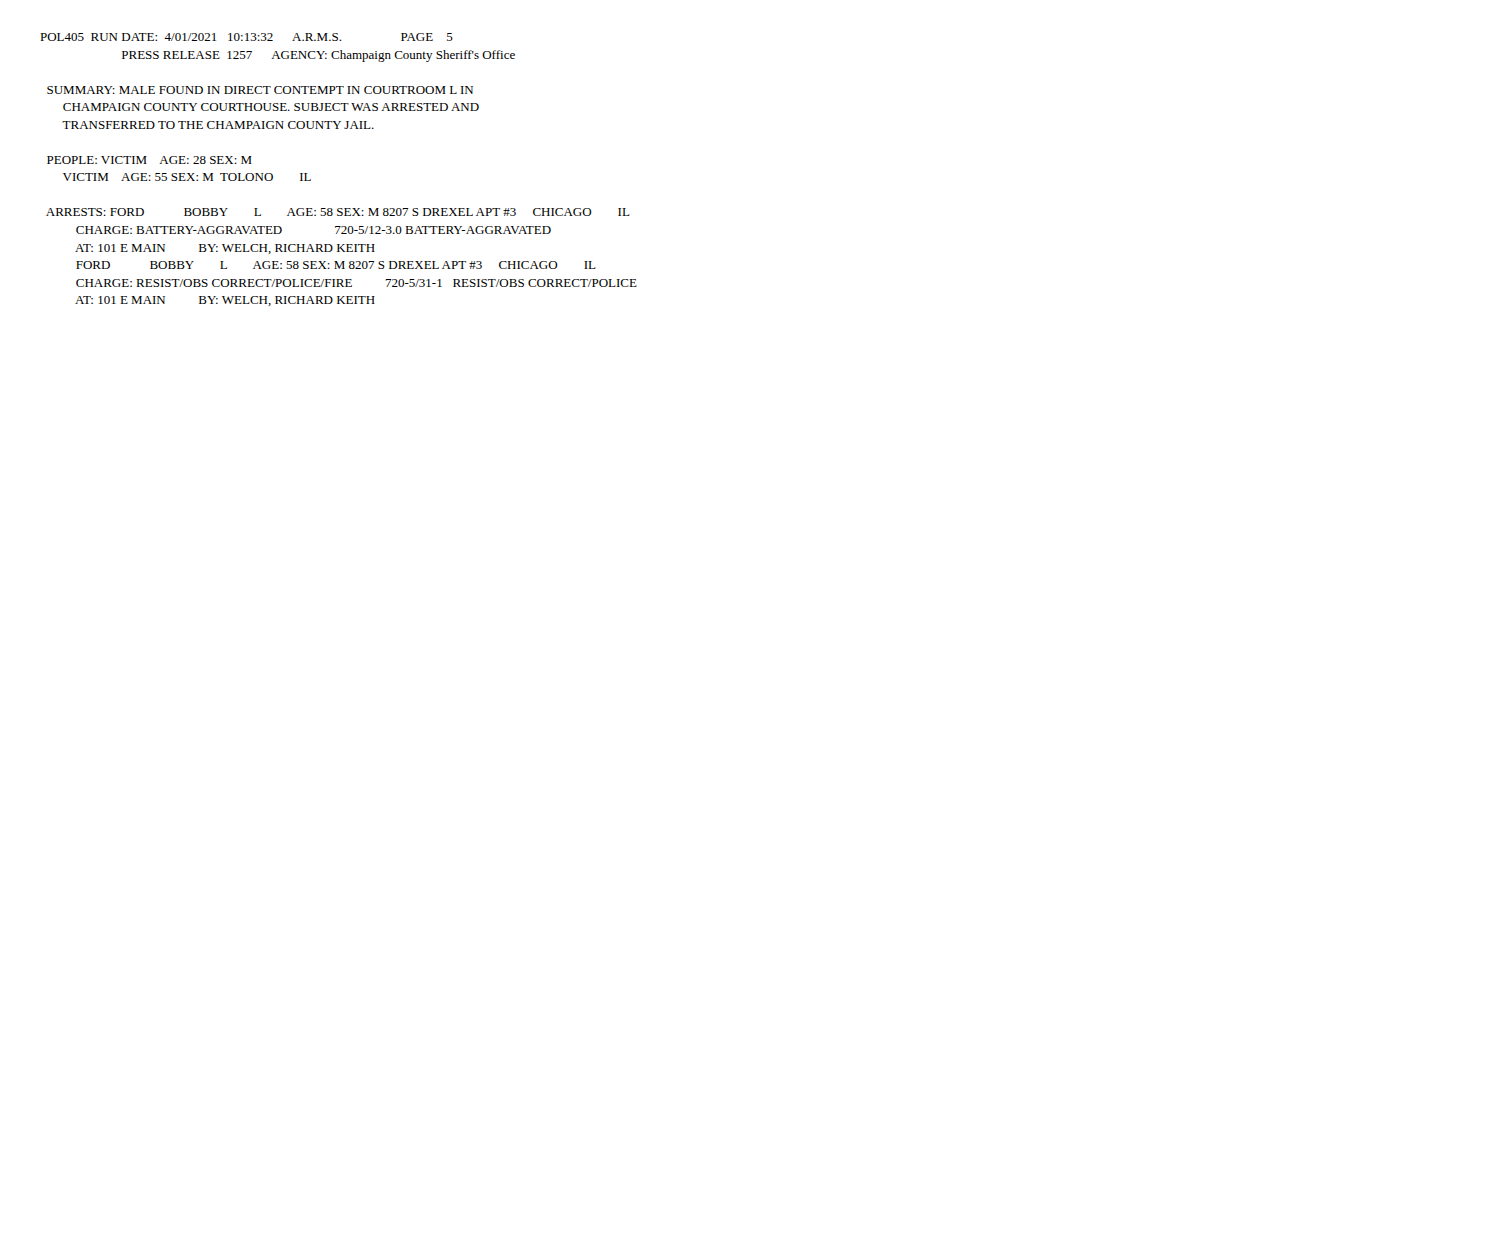POL405  RUN DATE:  4/01/2021   10:13:32      A.R.M.S.                  PAGE    5
                         PRESS RELEASE  1257      AGENCY: Champaign County Sheriff's Office

  SUMMARY: MALE FOUND IN DIRECT CONTEMPT IN COURTROOM L IN
       CHAMPAIGN COUNTY COURTHOUSE. SUBJECT WAS ARRESTED AND
       TRANSFERRED TO THE CHAMPAIGN COUNTY JAIL.

  PEOPLE: VICTIM    AGE: 28 SEX: M
       VICTIM    AGE: 55 SEX: M  TOLONO        IL

  ARRESTS: FORD            BOBBY        L        AGE: 58 SEX: M 8207 S DREXEL APT #3     CHICAGO        IL
           CHARGE: BATTERY-AGGRAVATED                720-5/12-3.0 BATTERY-AGGRAVATED
           AT: 101 E MAIN          BY: WELCH, RICHARD KEITH
           FORD            BOBBY        L        AGE: 58 SEX: M 8207 S DREXEL APT #3     CHICAGO        IL
           CHARGE: RESIST/OBS CORRECT/POLICE/FIRE          720-5/31-1   RESIST/OBS CORRECT/POLICE
           AT: 101 E MAIN          BY: WELCH, RICHARD KEITH